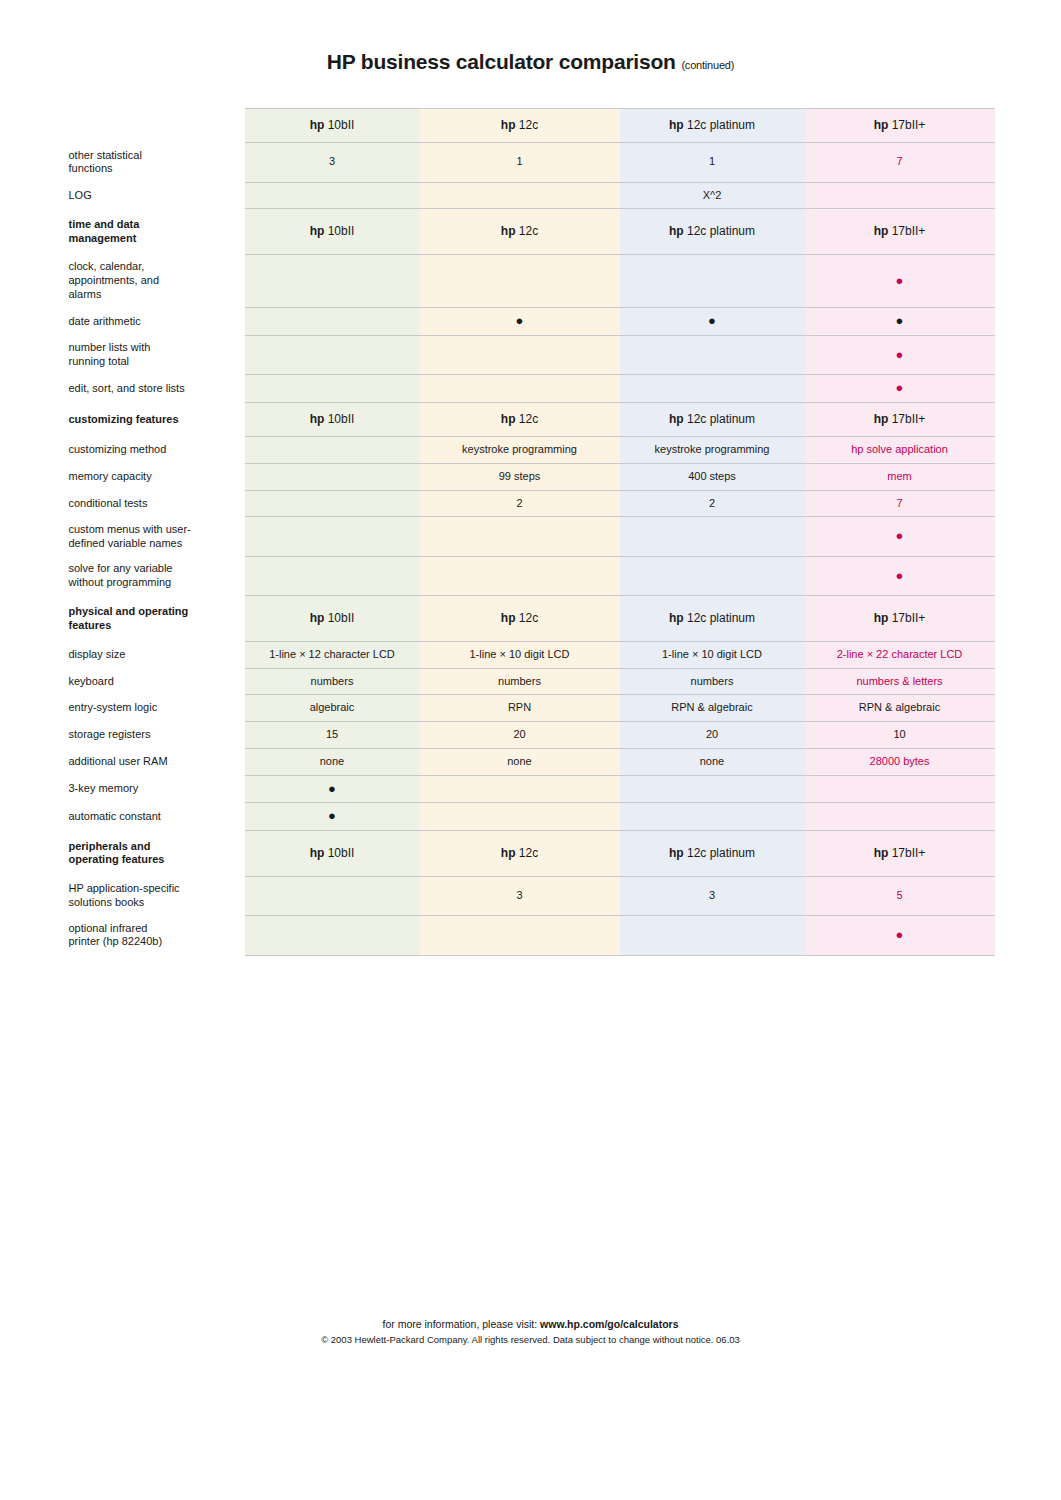HP business calculator comparison (continued)
| | hp 10bII | hp 12c | hp 12c platinum | hp 17bII+ |
| --- | --- | --- | --- | --- |
| other statistical functions | 3 | 1 | 1 | 7 |
| LOG | | | X^2 | |
| time and data management | hp 10bII | hp 12c | hp 12c platinum | hp 17bII+ |
| clock, calendar, appointments, and alarms | | | | ● |
| date arithmetic | | ● | ● | ● |
| number lists with running total | | | | ● |
| edit, sort, and store lists | | | | ● |
| customizing features | hp 10bII | hp 12c | hp 12c platinum | hp 17bII+ |
| customizing method | | keystroke programming | keystroke programming | hp solve application |
| memory capacity | | 99 steps | 400 steps | mem |
| conditional tests | | 2 | 2 | 7 |
| custom menus with user- defined variable names | | | | ● |
| solve for any variable without programming | | | | ● |
| physical and operating features | hp 10bII | hp 12c | hp 12c platinum | hp 17bII+ |
| display size | 1-line × 12 character LCD | 1-line × 10 digit LCD | 1-line × 10 digit LCD | 2-line × 22 character LCD |
| keyboard | numbers | numbers | numbers | numbers & letters |
| entry-system logic | algebraic | RPN | RPN & algebraic | RPN & algebraic |
| storage registers | 15 | 20 | 20 | 10 |
| additional user RAM | none | none | none | 28000 bytes |
| 3-key memory | ● | | | |
| automatic constant | ● | | | |
| peripherals and operating features | hp 10bII | hp 12c | hp 12c platinum | hp 17bII+ |
| HP application-specific solutions books | | 3 | 3 | 5 |
| optional infrared printer (hp 82240b) | | | | ● |
for more information, please visit: www.hp.com/go/calculators
© 2003 Hewlett-Packard Company. All rights reserved. Data subject to change without notice. 06.03